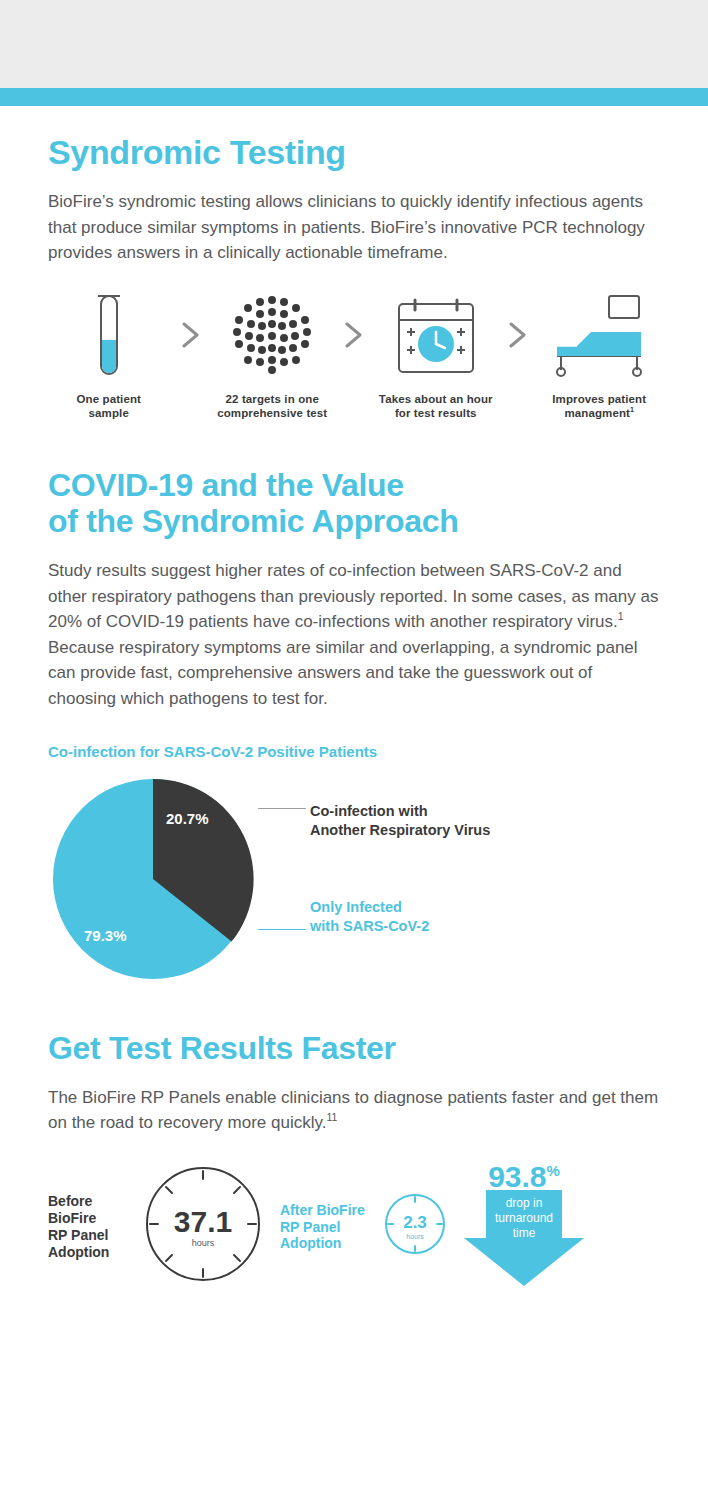Syndromic Testing
BioFire’s syndromic testing allows clinicians to quickly identify infectious agents that produce similar symptoms in patients. BioFire’s innovative PCR technology provides answers in a clinically actionable timeframe.
One patient
sample
22 targets in one
comprehensive test
Takes about an hour
for test results
Improves patient
managment1
COVID-19 and the Value
of the Syndromic Approach
Study results suggest higher rates of co-infection between SARS-CoV-2 and other respiratory pathogens than previously reported. In some cases, as many as 20% of COVID-19 patients have co-infections with another respiratory virus.1 Because respiratory symptoms are similar and overlapping, a syndromic panel can provide fast, comprehensive answers and take the guesswork out of choosing which pathogens to test for.
Co-infection for SARS-CoV-2 Positive Patients
20.7% 79.3%
Co-infection with
Another Respiratory Virus
Only Infected
with SARS-CoV-2
Get Test Results Faster
The BioFire RP Panels enable clinicians to diagnose patients faster and get them on the road to recovery more quickly.11
Before
BioFire
RP Panel
Adoption
37.1hours
After BioFire
RP Panel
Adoption
2.3hours
93.8%
drop in
turnaround
time